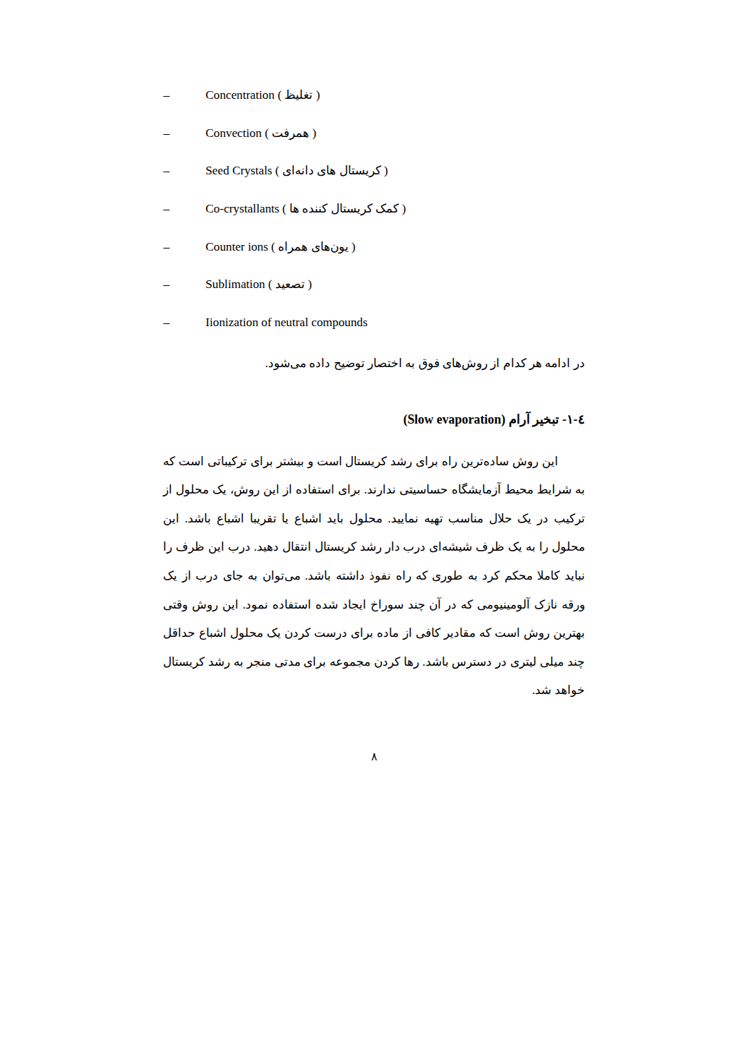( تغلیظ ) Concentration –
( همرفت ) Convection –
( کریستال های دانه‌ای ) Seed Crystals –
( کمک کریستال کننده ها ) Co-crystallants –
( یون‌های همراه ) Counter ions –
( تصعید ) Sublimation –
Iionization of neutral compounds –
در ادامه هر کدام از روش‌های فوق به اختصار توضیح داده می‌شود.
٤-١- تبخیر آرام (Slow evaporation)
این روش ساده‌ترین راه برای رشد کریستال است و بیشتر برای ترکیباتی است که به شرایط محیط آزمایشگاه حساسیتی ندارند. برای استفاده از این روش، یک محلول از ترکیب در یک حلال مناسب تهیه نمایید. محلول باید اشباع یا تقریبا اشباع باشد. این محلول را به یک ظرف شیشه‌ای درب دار رشد کریستال انتقال دهید. درب این ظرف را نباید کاملا محکم کرد به طوری که راه نفوذ داشته باشد. می‌توان به جای درب از یک ورقه نازک آلومینیومی که در آن چند سوراخ ایجاد شده استفاده نمود. این روش وقتی بهترین روش است که مقادیر کافی از ماده برای درست کردن یک محلول اشباع حداقل چند میلی لیتری در دسترس باشد. رها کردن مجموعه برای مدتی منجر به رشد کریستال خواهد شد.
٨